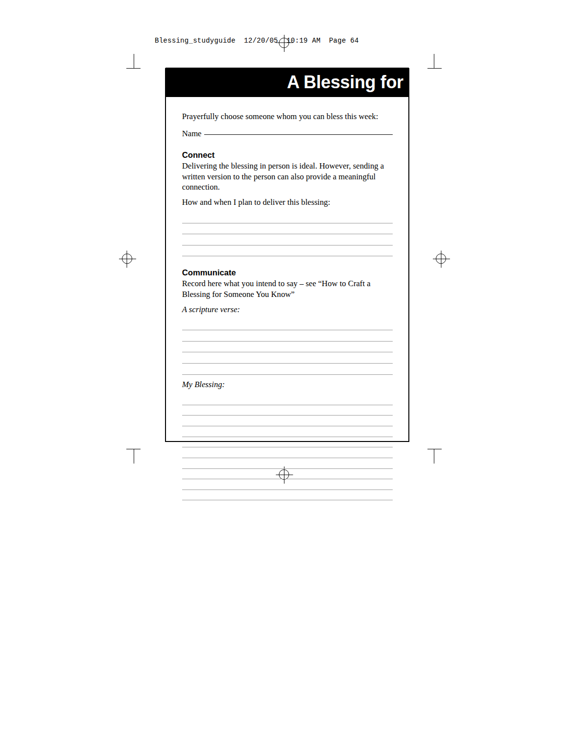Blessing_studyguide 12/20/05 10:19 AM Page 64
A Blessing for
Prayerfully choose someone whom you can bless this week:
Name
Connect
Delivering the blessing in person is ideal. However, sending a written version to the person can also provide a meaningful connection.
How and when I plan to deliver this blessing:
Communicate
Record here what you intend to say – see “How to Craft a Blessing for Someone You Know”
A scripture verse:
My Blessing: